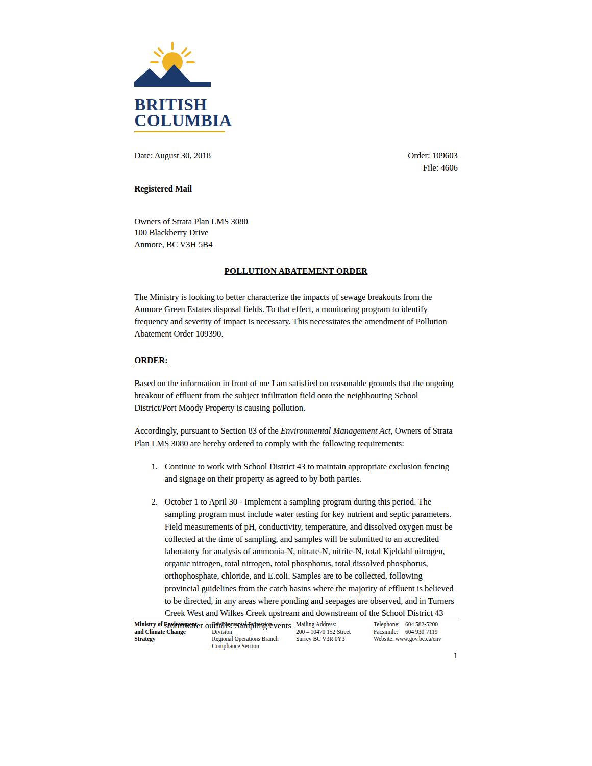BRITISH
COLUMBIA
Date: August 30, 2018
Order: 109603
File: 4606
Registered Mail
Owners of Strata Plan LMS 3080
100 Blackberry Drive
Anmore, BC V3H 5B4
POLLUTION ABATEMENT ORDER
The Ministry is looking to better characterize the impacts of sewage breakouts from the Anmore Green Estates disposal fields. To that effect, a monitoring program to identify frequency and severity of impact is necessary. This necessitates the amendment of Pollution Abatement Order 109390.
ORDER:
Based on the information in front of me I am satisfied on reasonable grounds that the ongoing breakout of effluent from the subject infiltration field onto the neighbouring School District/Port Moody Property is causing pollution.
Accordingly, pursuant to Section 83 of the Environmental Management Act, Owners of Strata Plan LMS 3080 are hereby ordered to comply with the following requirements:
Continue to work with School District 43 to maintain appropriate exclusion fencing and signage on their property as agreed to by both parties.
October 1 to April 30 - Implement a sampling program during this period. The sampling program must include water testing for key nutrient and septic parameters. Field measurements of pH, conductivity, temperature, and dissolved oxygen must be collected at the time of sampling, and samples will be submitted to an accredited laboratory for analysis of ammonia-N, nitrate-N, nitrite-N, total Kjeldahl nitrogen, organic nitrogen, total nitrogen, total phosphorus, total dissolved phosphorus, orthophosphate, chloride, and E.coli. Samples are to be collected, following provincial guidelines from the catch basins where the majority of effluent is believed to be directed, in any areas where ponding and seepages are observed, and in Turners Creek West and Wilkes Creek upstream and downstream of the School District 43 stormwater outfalls. Sampling events
| Ministry of Environment and Climate Change Strategy | Environmental Protection Division Regional Operations Branch Compliance Section | Mailing Address: 200 – 10470 152 Street Surrey BC V3R 0Y3 | Telephone: 604 582-5200 Facsimile: 604 930-7119 Website: www.gov.bc.ca/env |
1